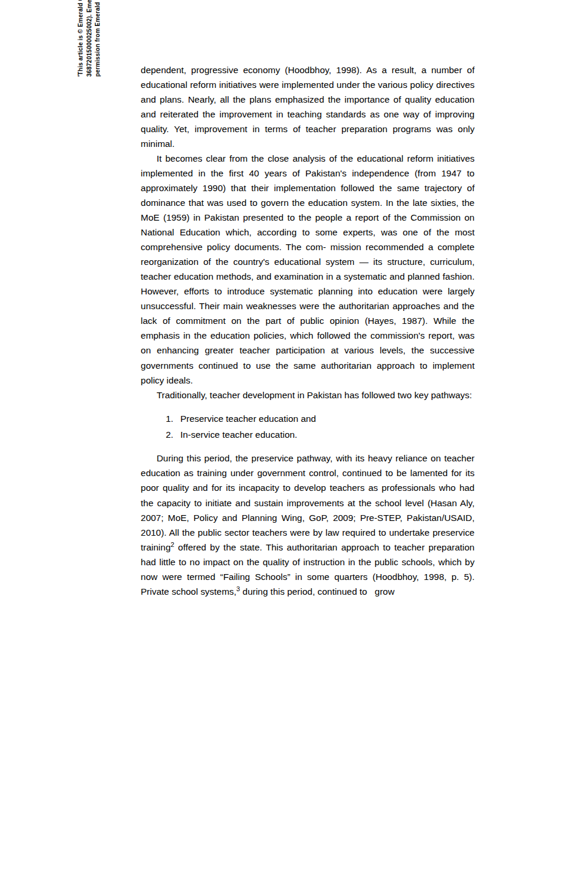'This article is © Emerald Group Publishing and permission has been granted for this version to appear here (http://dx.doi.org/10.1108/S1479-36872015000025002). Emerald does not grant permission for this article to be further copied/distributed or hosted elsewhere without the express permission from Emerald Group Publishing Limited'
dependent, progressive economy (Hoodbhoy, 1998). As a result, a number of educational reform initiatives were implemented under the various policy directives and plans. Nearly, all the plans emphasized the importance of quality education and reiterated the improvement in teaching standards as one way of improving quality. Yet, improvement in terms of teacher preparation programs was only minimal.
It becomes clear from the close analysis of the educational reform initiatives implemented in the first 40 years of Pakistan's independence (from 1947 to approximately 1990) that their implementation followed the same trajectory of dominance that was used to govern the education system. In the late sixties, the MoE (1959) in Pakistan presented to the people a report of the Commission on National Education which, according to some experts, was one of the most comprehensive policy documents. The com- mission recommended a complete reorganization of the country's educational system — its structure, curriculum, teacher education methods, and examination in a systematic and planned fashion. However, efforts to introduce systematic planning into education were largely unsuccessful. Their main weaknesses were the authoritarian approaches and the lack of commitment on the part of public opinion (Hayes, 1987). While the emphasis in the education policies, which followed the commission's report, was on enhancing greater teacher participation at various levels, the successive governments continued to use the same authoritarian approach to implement policy ideals.
Traditionally, teacher development in Pakistan has followed two key pathways:
Preservice teacher education and
In-service teacher education.
During this period, the preservice pathway, with its heavy reliance on teacher education as training under government control, continued to be lamented for its poor quality and for its incapacity to develop teachers as professionals who had the capacity to initiate and sustain improvements at the school level (Hasan Aly, 2007; MoE, Policy and Planning Wing, GoP, 2009; Pre-STEP, Pakistan/USAID, 2010). All the public sector teachers were by law required to undertake preservice training2 offered by the state. This authoritarian approach to teacher preparation had little to no impact on the quality of instruction in the public schools, which by now were termed “Failing Schools” in some quarters (Hoodbhoy, 1998, p. 5). Private school systems,3 during this period, continued to grow